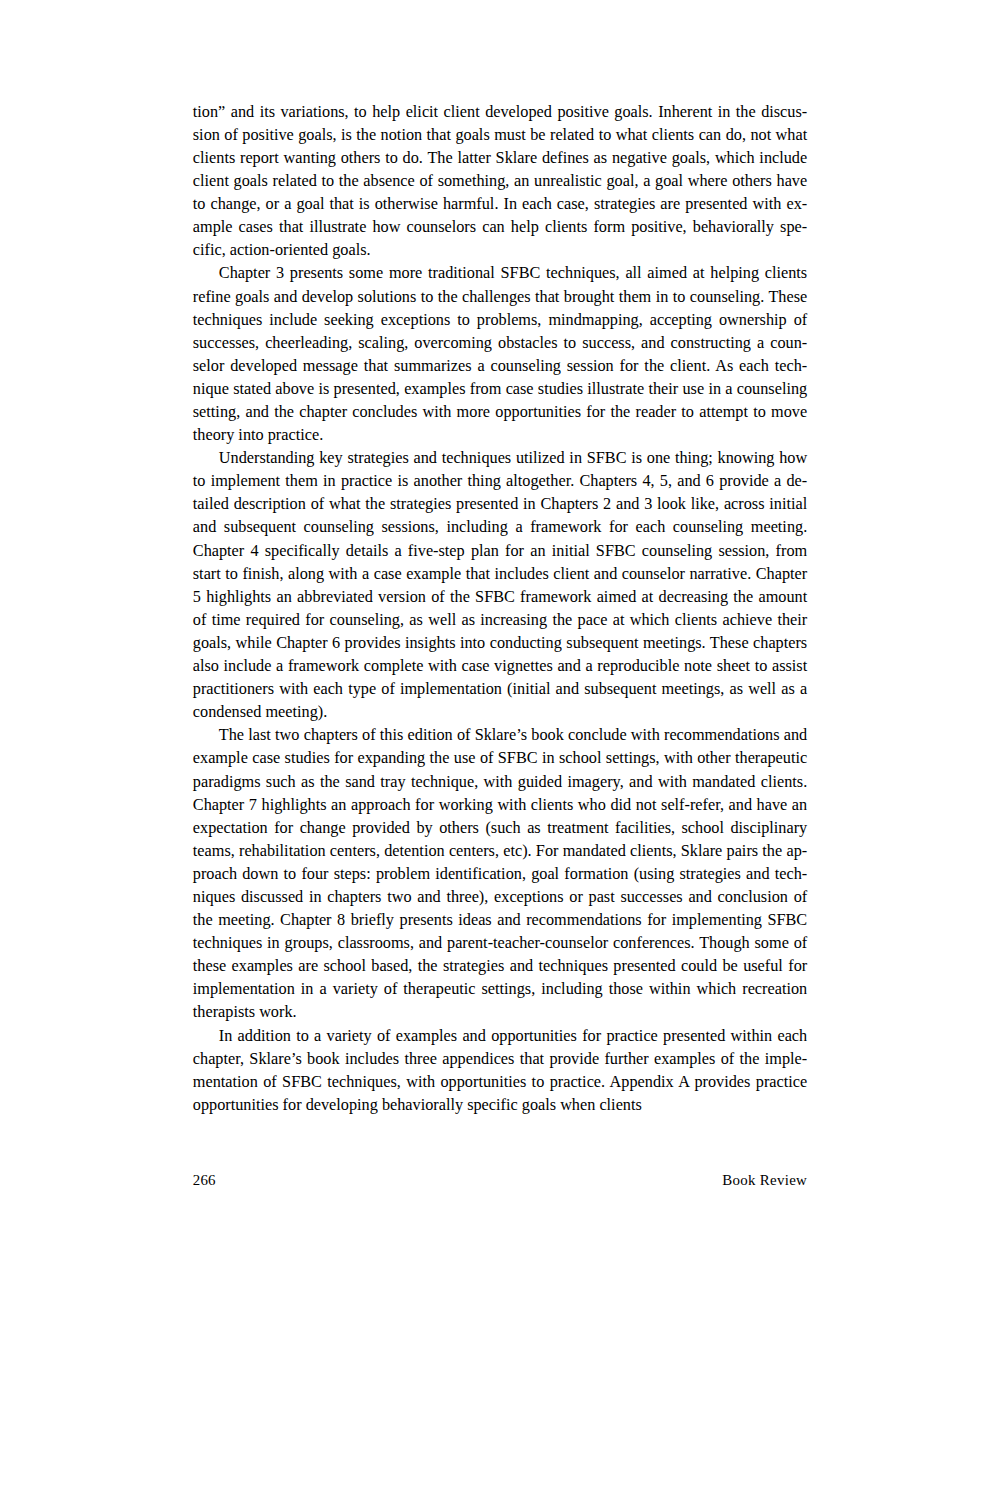tion” and its variations, to help elicit client developed positive goals. Inherent in the discussion of positive goals, is the notion that goals must be related to what clients can do, not what clients report wanting others to do. The latter Sklare defines as negative goals, which include client goals related to the absence of something, an unrealistic goal, a goal where others have to change, or a goal that is otherwise harmful. In each case, strategies are presented with example cases that illustrate how counselors can help clients form positive, behaviorally specific, action-oriented goals.
Chapter 3 presents some more traditional SFBC techniques, all aimed at helping clients refine goals and develop solutions to the challenges that brought them in to counseling. These techniques include seeking exceptions to problems, mindmapping, accepting ownership of successes, cheerleading, scaling, overcoming obstacles to success, and constructing a counselor developed message that summarizes a counseling session for the client. As each technique stated above is presented, examples from case studies illustrate their use in a counseling setting, and the chapter concludes with more opportunities for the reader to attempt to move theory into practice.
Understanding key strategies and techniques utilized in SFBC is one thing; knowing how to implement them in practice is another thing altogether. Chapters 4, 5, and 6 provide a detailed description of what the strategies presented in Chapters 2 and 3 look like, across initial and subsequent counseling sessions, including a framework for each counseling meeting. Chapter 4 specifically details a five-step plan for an initial SFBC counseling session, from start to finish, along with a case example that includes client and counselor narrative. Chapter 5 highlights an abbreviated version of the SFBC framework aimed at decreasing the amount of time required for counseling, as well as increasing the pace at which clients achieve their goals, while Chapter 6 provides insights into conducting subsequent meetings. These chapters also include a framework complete with case vignettes and a reproducible note sheet to assist practitioners with each type of implementation (initial and subsequent meetings, as well as a condensed meeting).
The last two chapters of this edition of Sklare’s book conclude with recommendations and example case studies for expanding the use of SFBC in school settings, with other therapeutic paradigms such as the sand tray technique, with guided imagery, and with mandated clients. Chapter 7 highlights an approach for working with clients who did not self-refer, and have an expectation for change provided by others (such as treatment facilities, school disciplinary teams, rehabilitation centers, detention centers, etc). For mandated clients, Sklare pairs the approach down to four steps: problem identification, goal formation (using strategies and techniques discussed in chapters two and three), exceptions or past successes and conclusion of the meeting. Chapter 8 briefly presents ideas and recommendations for implementing SFBC techniques in groups, classrooms, and parent-teacher-counselor conferences. Though some of these examples are school based, the strategies and techniques presented could be useful for implementation in a variety of therapeutic settings, including those within which recreation therapists work.
In addition to a variety of examples and opportunities for practice presented within each chapter, Sklare’s book includes three appendices that provide further examples of the implementation of SFBC techniques, with opportunities to practice. Appendix A provides practice opportunities for developing behaviorally specific goals when clients
266 Book Review